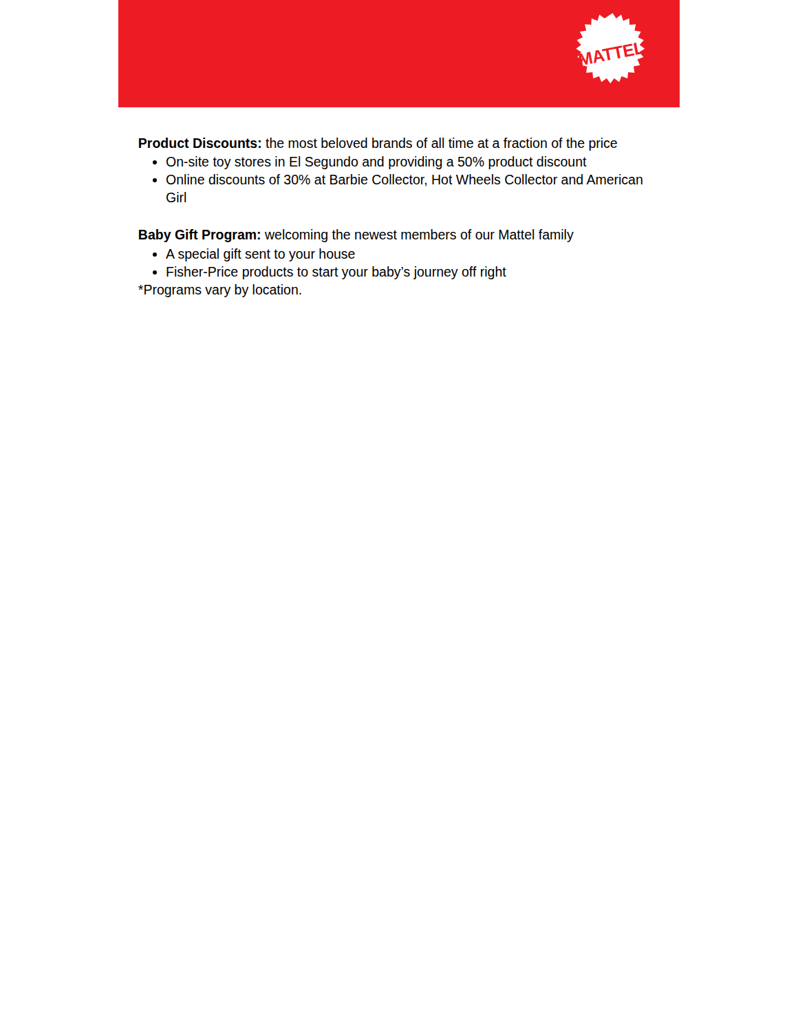MATTEL®
Product Discounts: the most beloved brands of all time at a fraction of the price
On-site toy stores in El Segundo and providing a 50% product discount
Online discounts of 30% at Barbie Collector, Hot Wheels Collector and American Girl
Baby Gift Program: welcoming the newest members of our Mattel family
A special gift sent to your house
Fisher-Price products to start your baby’s journey off right
*Programs vary by location.